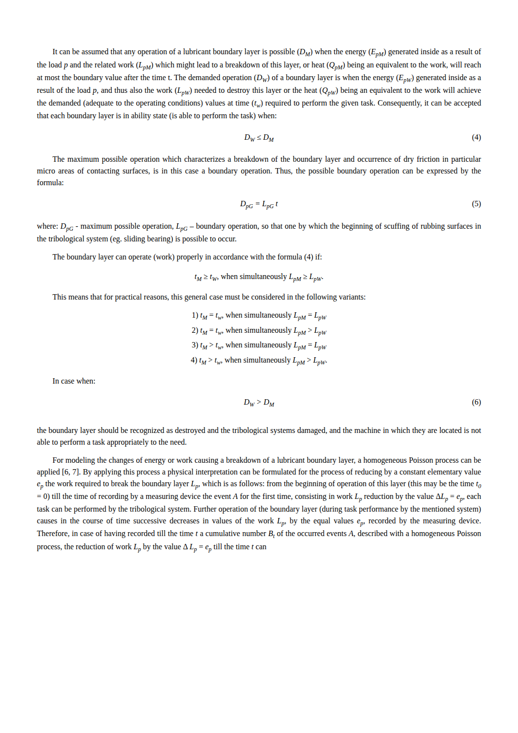It can be assumed that any operation of a lubricant boundary layer is possible (DM) when the energy (EpM) generated inside as a result of the load p and the related work (LpM) which might lead to a breakdown of this layer, or heat (QpM) being an equivalent to the work, will reach at most the boundary value after the time t. The demanded operation (DW) of a boundary layer is when the energy (EpW) generated inside as a result of the load p, and thus also the work (LpW) needed to destroy this layer or the heat (QpW) being an equivalent to the work will achieve the demanded (adequate to the operating conditions) values at time (tw) required to perform the given task. Consequently, it can be accepted that each boundary layer is in ability state (is able to perform the task) when:
DW ≤ DM (4)
The maximum possible operation which characterizes a breakdown of the boundary layer and occurrence of dry friction in particular micro areas of contacting surfaces, is in this case a boundary operation. Thus, the possible boundary operation can be expressed by the formula:
DpG = LpG t (5)
where: DpG - maximum possible operation, LpG – boundary operation, so that one by which the beginning of scuffing of rubbing surfaces in the tribological system (eg. sliding bearing) is possible to occur.
The boundary layer can operate (work) properly in accordance with the formula (4) if:
tM ≥ tW, when simultaneously LpM ≥ LpW.
This means that for practical reasons, this general case must be considered in the following variants:
1) tM = tw, when simultaneously LpM = LpW
2) tM = tw, when simultaneously LpM > LpW
3) tM > tw, when simultaneously LpM = LpW
4) tM > tw, when simultaneously LpM > LpW.
In case when:
DW > DM (6)
the boundary layer should be recognized as destroyed and the tribological systems damaged, and the machine in which they are located is not able to perform a task appropriately to the need.
For modeling the changes of energy or work causing a breakdown of a lubricant boundary layer, a homogeneous Poisson process can be applied [6, 7]. By applying this process a physical interpretation can be formulated for the process of reducing by a constant elementary value ep the work required to break the boundary layer Lp, which is as follows: from the beginning of operation of this layer (this may be the time t0 = 0) till the time of recording by a measuring device the event A for the first time, consisting in work Lp reduction by the value ΔLp = ep, each task can be performed by the tribological system. Further operation of the boundary layer (during task performance by the mentioned system) causes in the course of time successive decreases in values of the work Lp, by the equal values ep, recorded by the measuring device. Therefore, in case of having recorded till the time t a cumulative number Bt of the occurred events A, described with a homogeneous Poisson process, the reduction of work Lp by the value Δ Lp = ep till the time t can